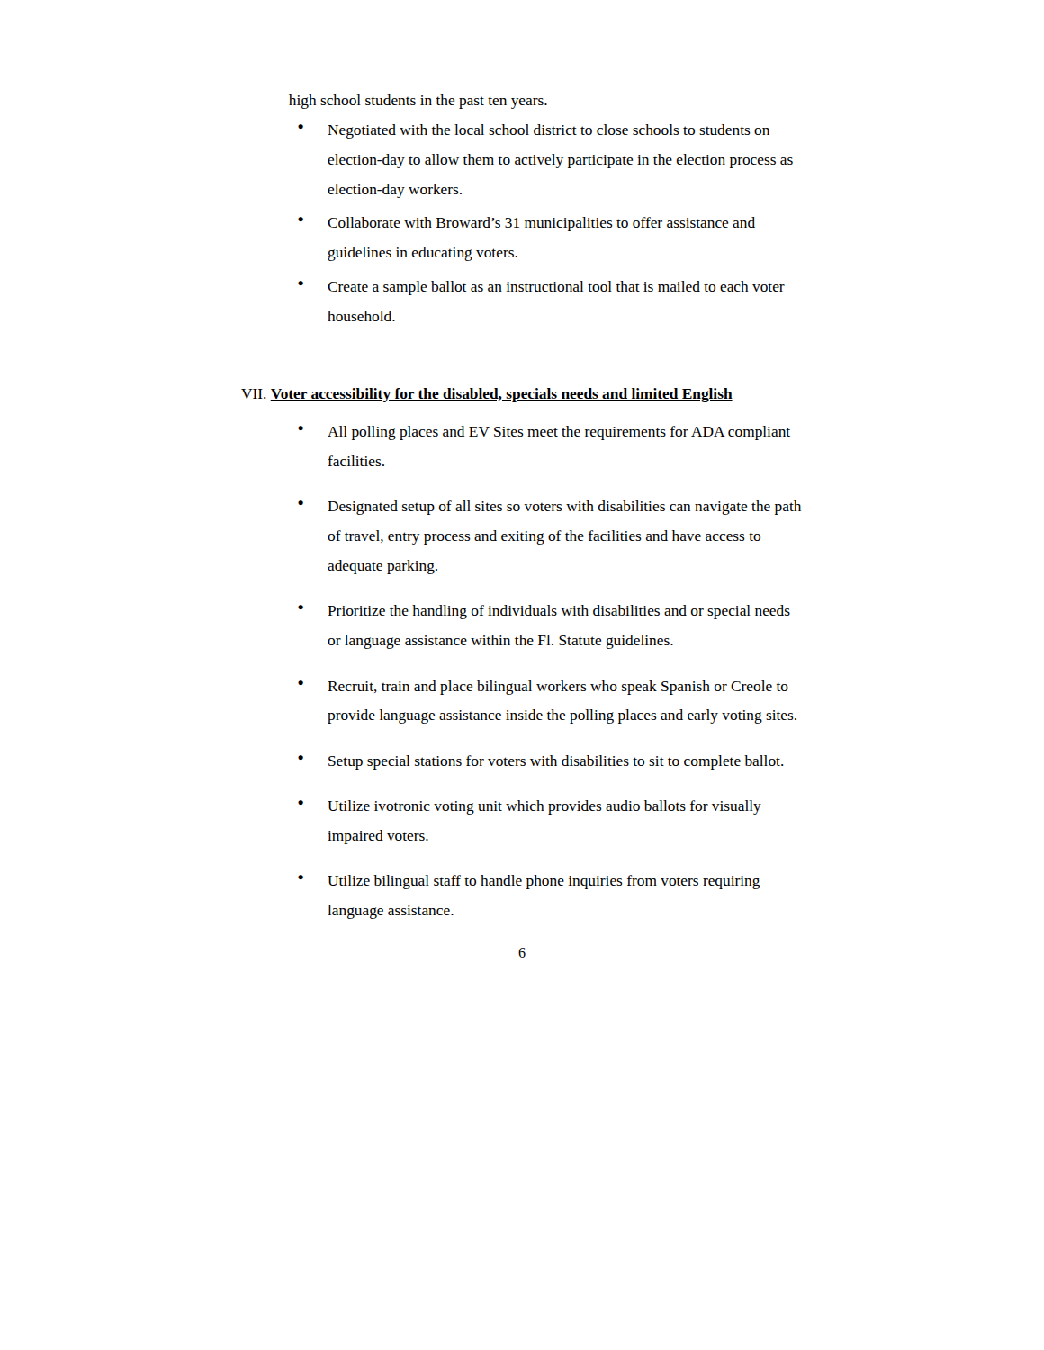high school students in the past ten years.
Negotiated with the local school district to close schools to students on election-day to allow them to actively participate in the election process as election-day workers.
Collaborate with Broward’s 31 municipalities to offer assistance and guidelines in educating voters.
Create a sample ballot as an instructional tool that is mailed to each voter household.
VII. Voter accessibility for the disabled, specials needs and limited English
All polling places and EV Sites meet the requirements for ADA compliant facilities.
Designated setup of all sites so voters with disabilities can navigate the path of travel, entry process and exiting of the facilities and have access to adequate parking.
Prioritize the handling of individuals with disabilities and or special needs or language assistance within the Fl. Statute guidelines.
Recruit, train and place bilingual workers who speak Spanish or Creole to provide language assistance inside the polling places and early voting sites.
Setup special stations for voters with disabilities to sit to complete ballot.
Utilize ivotronic voting unit which provides audio ballots for visually impaired voters.
Utilize bilingual staff to handle phone inquiries from voters requiring language assistance.
6